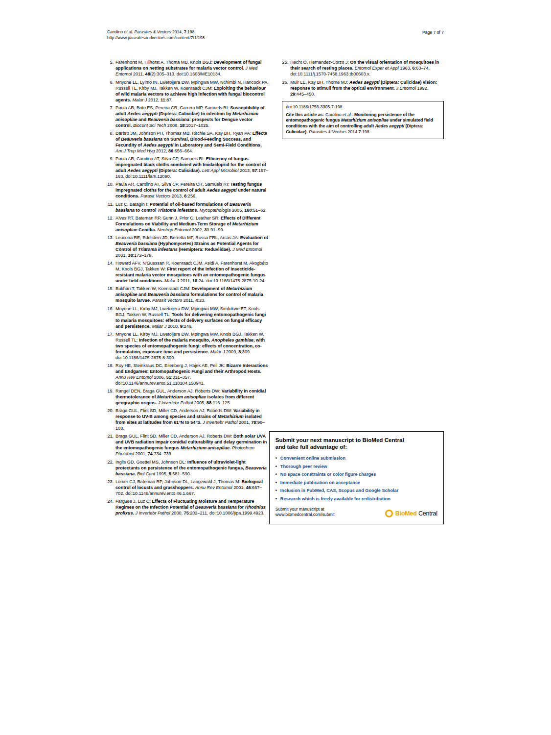Carolino et al. Parasites & Vectors 2014, 7:198
http://www.parasitesandvectors.com/content/7/1/198
Page 7 of 7
5. Farenhorst M, Hilhorst A, Thoma MB, Knols BGJ: Development of fungal applications on netting substrates for malaria vector control. J Med Entomol 2011, 48(2):305–313. doi:10.1603/ME10134.
6. Mnyone LL, Lyimo IN, Lwetoijera DW, Mpingwa MW, Nchimbi N, Hancock PA, Russell TL, Kirby MJ, Takken W, Koenraadt CJM: Exploiting the behaviour of wild malaria vectors to achieve high infection with fungal biocontrol agents. Malar J 2012, 11:87.
7. Paula AR, Brito ES, Pereira CR, Carrera MP, Samuels RI: Susceptibility of adult Aedes aegypti (Diptera: Culicidae) to infection by Metarhizium anisopliae and Beauveria bassiana: prospects for Dengue vector control. Biocont Sci Tech 2008, 18:1017–1025.
8. Darbro JM, Johnson PH, Thomas MB, Ritchie SA, Kay BH, Ryan PA: Effects of Beauveria bassiana on Survival, Blood-Feeding Success, and Fecundity of Aedes aegypti in Laboratory and Semi-Field Conditions. Am J Trop Med Hyg 2012, 86:656–664.
9. Paula AR, Carolino AT, Silva CP, Samuels RI: Efficiency of fungus-impregnated black cloths combined with Imidacloprid for the control of adult Aedes aegypti (Diptera: Culicidae). Lett Appl Microbiol 2013, 57:157–163. doi:10.1111/lam.12090.
10. Paula AR, Carolino AT, Silva CP, Pereira CR, Samuels RI: Testing fungus impregnated cloths for the control of adult Aedes aegypti under natural conditions. Parasit Vectors 2013, 6:256.
11. Luz C, Batagin I: Potential of oil-based formulations of Beauveria bassiana to control Triatoma infestans. Mycopathologia 2005, 160:51–62.
12. Alves RT, Bateman RP, Gunn J, Prior C, Leather SR: Effects of Different Formulations on Viability and Medium-Term Storage of Metarhizium anisopliae Conidia. Neotrop Entomol 2002, 31:91–99.
13. Leucona RE, Edelstein JD, Berretta MF, Rossa FRL, Arcas JA: Evaluation of Beauveria bassiana (Hyphomycetes) Strains as Potential Agents for Control of Triatoma infestans (Hemiptera: Reduviidae). J Med Entomol 2001, 38:172–179.
14. Howard AFV, N'Guessan R, Koenraadt CJM, Asidi A, Farenhorst M, Akogbéto M, Knols BGJ, Takken W: First report of the infection of insecticide-resistant malaria vector mosquitoes with an entomopathogenic fungus under field conditions. Malar J 2011, 10:24. doi:10.1186/1475-2875-10-24.
15. Bukhari T, Takken W, Koenraadt CJM: Development of Metarhizium anisopliae and Beauveria bassiana formulations for control of malaria mosquito larvae. Parasit Vectors 2011, 4:23.
16. Mnyone LL, Kirby MJ, Lwetoijera DW, Mpingwa MW, Simfukwe ET, Knols BGJ, Takken W, Russell TL: Tools for delivering entomopathogenic fungi to malaria mosquitoes: effects of delivery surfaces on fungal efficacy and persistence. Malar J 2010, 9:246.
17. Mnyone LL, Kirby MJ, Lwetoijera DW, Mpingwa MW, Knols BGJ, Takken W, Russell TL: Infection of the malaria mosquito, Anopheles gambiae, with two species of entomopathogenic fungi: effects of concentration, co-formulation, exposure time and persistence. Malar J 2009, 8:309. doi:10.1186/1475-2875-8-309.
18. Roy HE, Steinkraus DC, Eilenberg J, Hajek AE, Pell JK: Bizarre Interactions and Endgames: Entomopathogenic Fungi and their Arthropod Hosts. Annu Rev Entomol 2006, 51:331–357. doi:10.1146/annurev.ento.51.110104.150941.
19. Rangel DEN, Braga GUL, Anderson AJ, Roberts DW: Variability in conidial thermotolerance of Metarhizium anisopliae isolates from different geographic origins. J Invertebr Pathol 2005, 88:116–125.
20. Braga GUL, Flint SD, Miller CD, Anderson AJ, Roberts DW: Variability in response to UV-B among species and strains of Metarhizium isolated from sites at latitudes from 61°N to 54°S. J Invertebr Pathol 2001, 78:98–108.
21. Braga GUL, Flint SD, Miller CD, Anderson AJ, Roberts DW: Both solar UVA and UVB radiation impair conidial culturability and delay germination in the entomopathogenic fungus Metarhizium anisopliae. Photochem Photobiol 2001, 74:734–739.
22. Inglis GD, Goettel MS, Johnson DL: Influence of ultraviolet-light protectants on persistence of the entomopathogenic fungus, Beauveria bassiana. Biol Cont 1995, 5:581–590.
23. Lomer CJ, Bateman RP, Johnson DL, Langewald J, Thomas M: Biological control of locusts and grasshoppers. Annu Rev Entomol 2001, 46:667–702. doi:10.1146/annurev.ento.46.1.667.
24. Fargues J, Luz C: Effects of Fluctuating Moisture and Temperature Regimes on the Infection Potential of Beauveria bassiana for Rhodnius prolixus. J Invertebr Pathol 2000, 75:202–211. doi:10.1006/jipa.1999.4923.
25. Hecht O, Hernandez-Corzo J: On the visual orientation of mosquitoes in their search of resting places. Entomol Exper et Appl 1963, 6:63–74. doi:10.1111/j.1570-7458.1963.tb00603.x.
26. Muir LE, Kay BH, Thorne MJ: Aedes aegypti (Diptera: Culicidae) vision: response to stimuli from the optical environment. J Entomol 1992, 29:445–450.
doi:10.1186/1756-3305-7-198
Cite this article as: Carolino et al.: Monitoring persistence of the entomopathogenic fungus Metarhizium anisopliae under simulated field conditions with the aim of controlling adult Aedes aegypti (Diptera: Culicidae). Parasites & Vectors 2014 7:198.
Submit your next manuscript to BioMed Central
and take full advantage of:
Convenient online submission
Thorough peer review
No space constraints or color figure charges
Immediate publication on acceptance
Inclusion in PubMed, CAS, Scopus and Google Scholar
Research which is freely available for redistribution
Submit your manuscript at
www.biomedcentral.com/submit
Bio Med Central